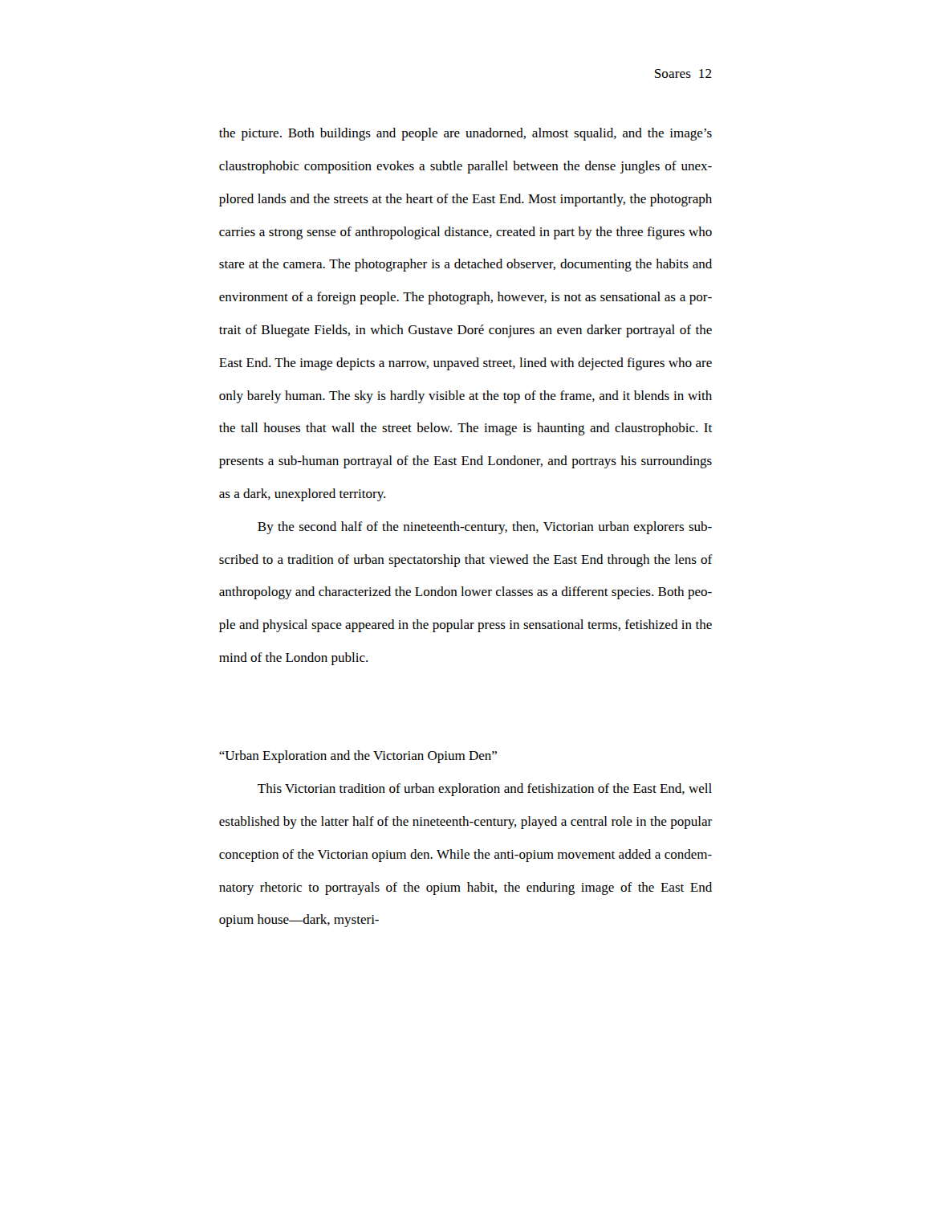Soares 12
the picture. Both buildings and people are unadorned, almost squalid, and the image’s claustrophobic composition evokes a subtle parallel between the dense jungles of unexplored lands and the streets at the heart of the East End. Most importantly, the photograph carries a strong sense of anthropological distance, created in part by the three figures who stare at the camera. The photographer is a detached observer, documenting the habits and environment of a foreign people. The photograph, however, is not as sensational as a portrait of Bluegate Fields, in which Gustave Doré conjures an even darker portrayal of the East End. The image depicts a narrow, unpaved street, lined with dejected figures who are only barely human. The sky is hardly visible at the top of the frame, and it blends in with the tall houses that wall the street below. The image is haunting and claustrophobic. It presents a sub-human portrayal of the East End Londoner, and portrays his surroundings as a dark, unexplored territory.
By the second half of the nineteenth-century, then, Victorian urban explorers subscribed to a tradition of urban spectatorship that viewed the East End through the lens of anthropology and characterized the London lower classes as a different species. Both people and physical space appeared in the popular press in sensational terms, fetishized in the mind of the London public.
“Urban Exploration and the Victorian Opium Den”
This Victorian tradition of urban exploration and fetishization of the East End, well established by the latter half of the nineteenth-century, played a central role in the popular conception of the Victorian opium den. While the anti-opium movement added a condemnatory rhetoric to portrayals of the opium habit, the enduring image of the East End opium house—dark, mysteri-